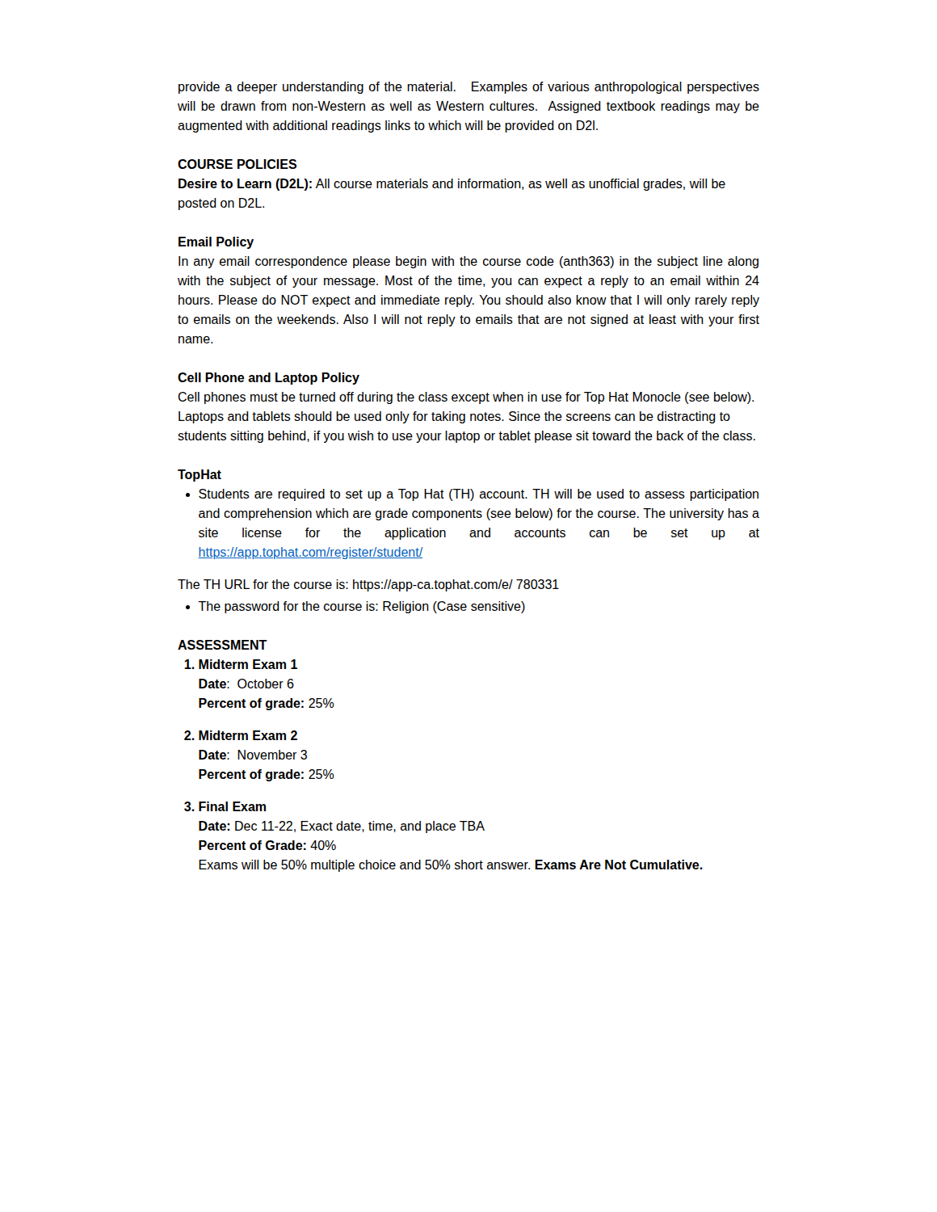provide a deeper understanding of the material. Examples of various anthropological perspectives will be drawn from non-Western as well as Western cultures. Assigned textbook readings may be augmented with additional readings links to which will be provided on D2l.
COURSE POLICIES
Desire to Learn (D2L): All course materials and information, as well as unofficial grades, will be posted on D2L.
Email Policy
In any email correspondence please begin with the course code (anth363) in the subject line along with the subject of your message. Most of the time, you can expect a reply to an email within 24 hours. Please do NOT expect and immediate reply. You should also know that I will only rarely reply to emails on the weekends. Also I will not reply to emails that are not signed at least with your first name.
Cell Phone and Laptop Policy
Cell phones must be turned off during the class except when in use for Top Hat Monocle (see below). Laptops and tablets should be used only for taking notes. Since the screens can be distracting to students sitting behind, if you wish to use your laptop or tablet please sit toward the back of the class.
TopHat
Students are required to set up a Top Hat (TH) account. TH will be used to assess participation and comprehension which are grade components (see below) for the course. The university has a site license for the application and accounts can be set up at https://app.tophat.com/register/student/
The TH URL for the course is: https://app-ca.tophat.com/e/ 780331
The password for the course is: Religion (Case sensitive)
ASSESSMENT
Midterm Exam 1
Date: October 6
Percent of grade: 25%
Midterm Exam 2
Date: November 3
Percent of grade: 25%
Final Exam
Date: Dec 11-22, Exact date, time, and place TBA
Percent of Grade: 40%
Exams will be 50% multiple choice and 50% short answer. Exams Are Not Cumulative.